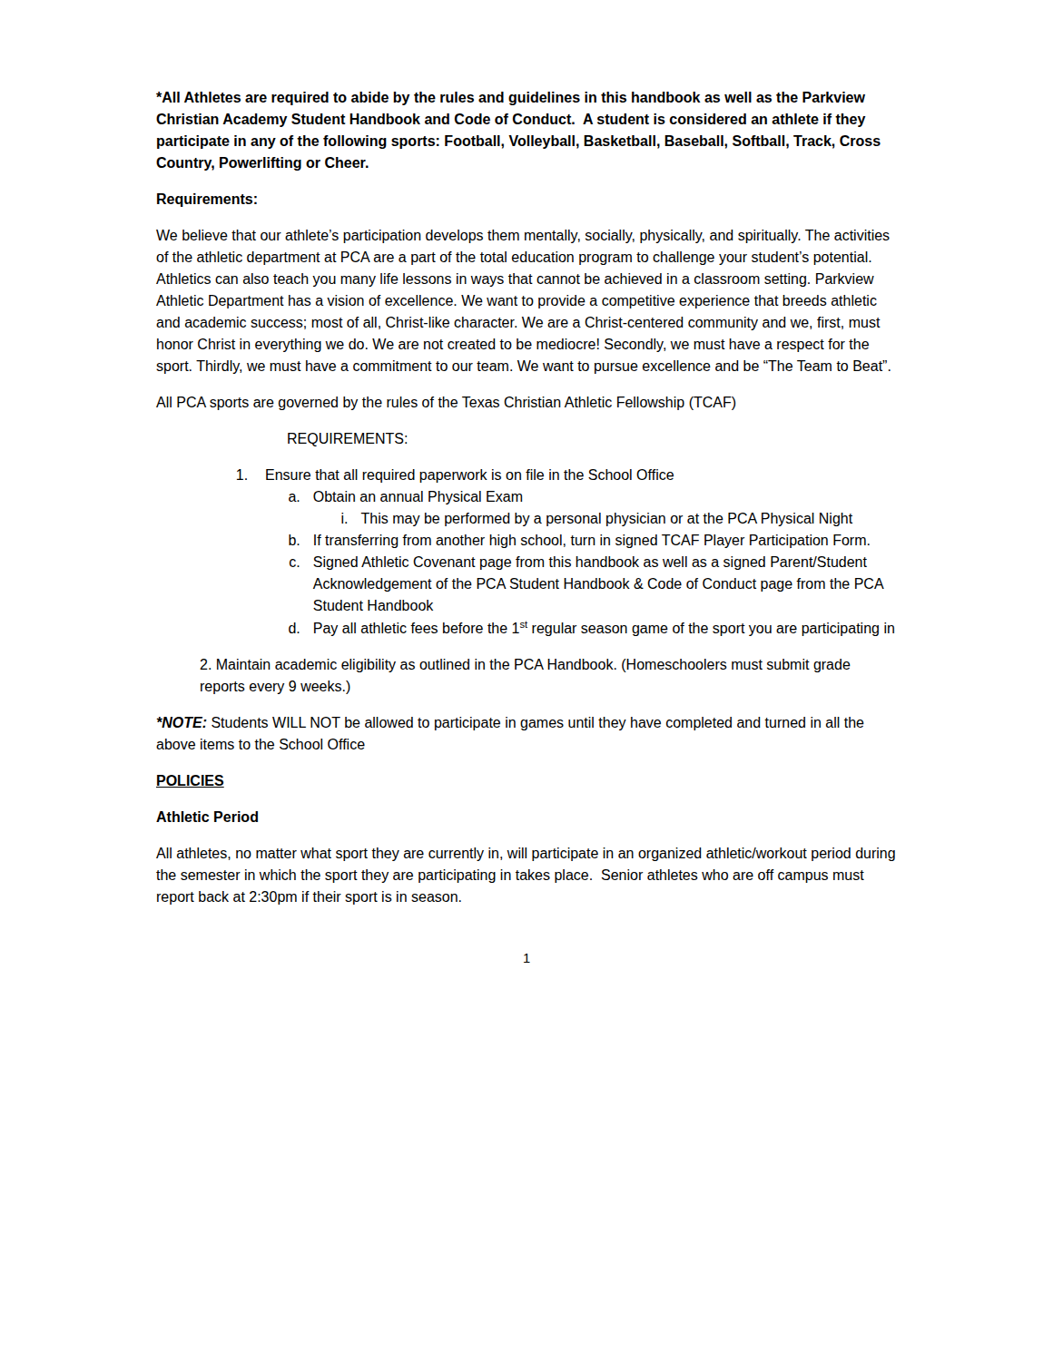*All Athletes are required to abide by the rules and guidelines in this handbook as well as the Parkview Christian Academy Student Handbook and Code of Conduct. A student is considered an athlete if they participate in any of the following sports: Football, Volleyball, Basketball, Baseball, Softball, Track, Cross Country, Powerlifting or Cheer.
Requirements:
We believe that our athlete’s participation develops them mentally, socially, physically, and spiritually. The activities of the athletic department at PCA are a part of the total education program to challenge your student’s potential. Athletics can also teach you many life lessons in ways that cannot be achieved in a classroom setting. Parkview Athletic Department has a vision of excellence. We want to provide a competitive experience that breeds athletic and academic success; most of all, Christ-like character. We are a Christ-centered community and we, first, must honor Christ in everything we do. We are not created to be mediocre! Secondly, we must have a respect for the sport. Thirdly, we must have a commitment to our team. We want to pursue excellence and be “The Team to Beat”.
All PCA sports are governed by the rules of the Texas Christian Athletic Fellowship (TCAF)
REQUIREMENTS:
Ensure that all required paperwork is on file in the School Office
Obtain an annual Physical Exam
This may be performed by a personal physician or at the PCA Physical Night
If transferring from another high school, turn in signed TCAF Player Participation Form.
Signed Athletic Covenant page from this handbook as well as a signed Parent/Student Acknowledgement of the PCA Student Handbook & Code of Conduct page from the PCA Student Handbook
Pay all athletic fees before the 1st regular season game of the sport you are participating in
2. Maintain academic eligibility as outlined in the PCA Handbook. (Homeschoolers must submit grade reports every 9 weeks.)
*NOTE: Students WILL NOT be allowed to participate in games until they have completed and turned in all the above items to the School Office
POLICIES
Athletic Period
All athletes, no matter what sport they are currently in, will participate in an organized athletic/workout period during the semester in which the sport they are participating in takes place. Senior athletes who are off campus must report back at 2:30pm if their sport is in season.
1